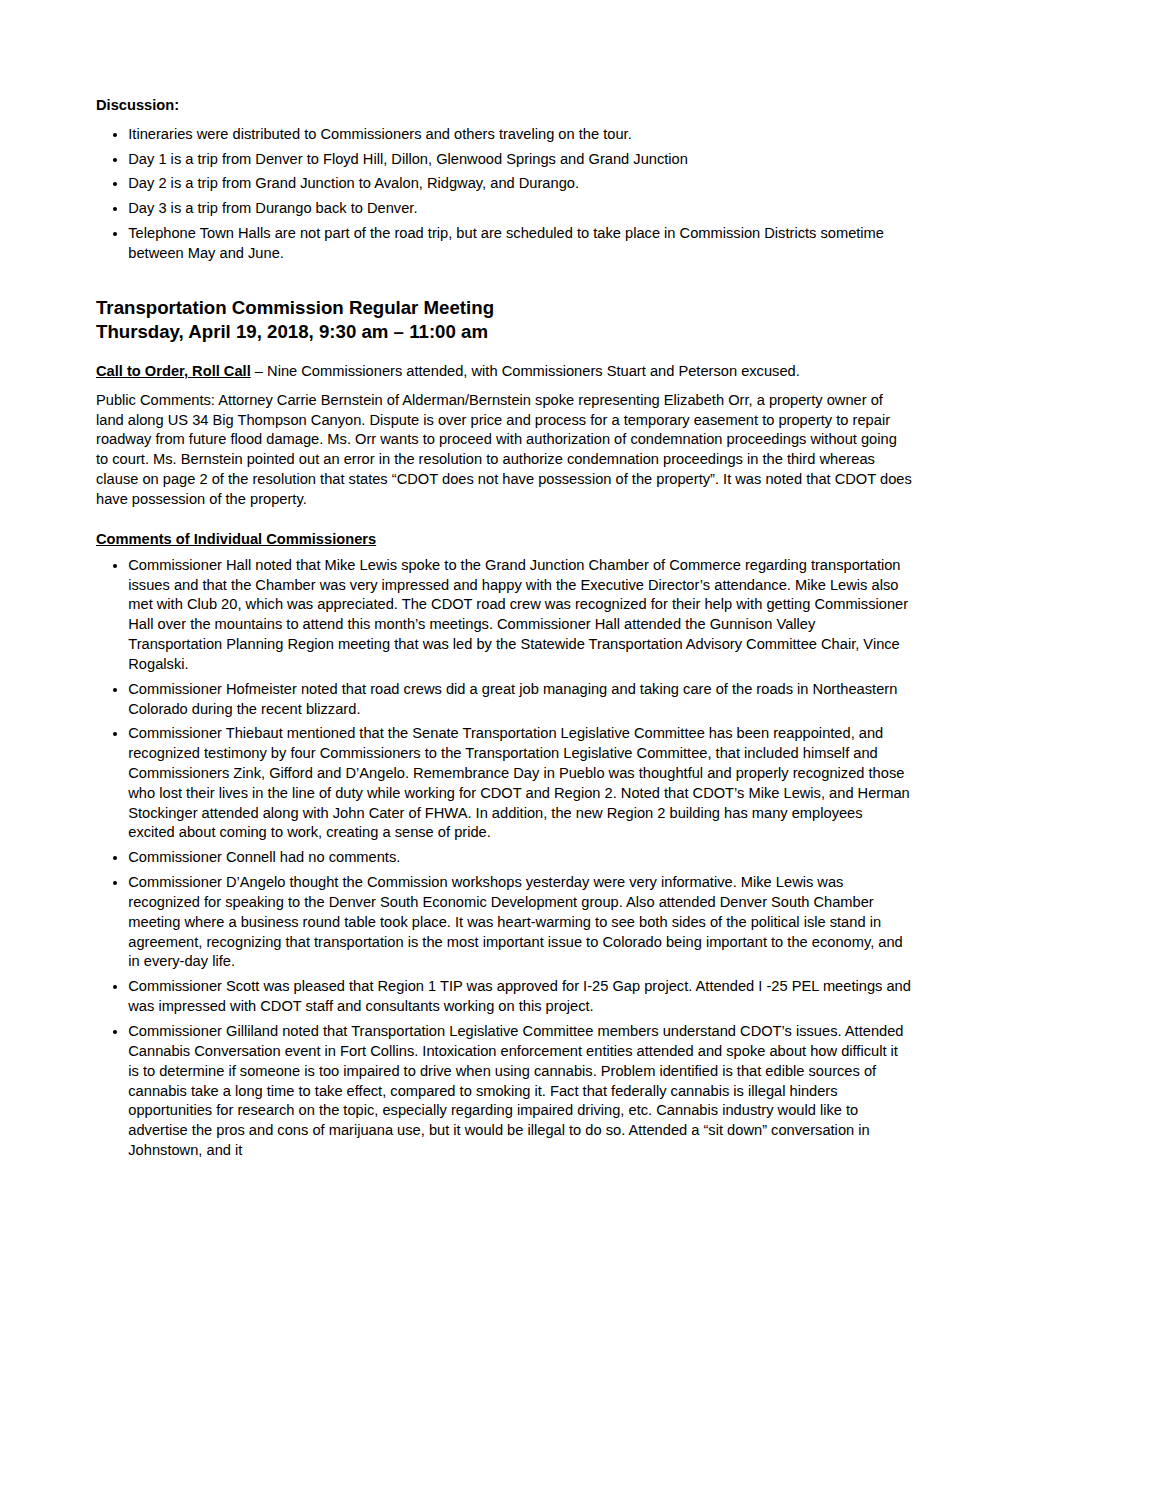Discussion:
Itineraries were distributed to Commissioners and others traveling on the tour.
Day 1 is a trip from Denver to Floyd Hill, Dillon, Glenwood Springs and Grand Junction
Day 2 is a trip from Grand Junction to Avalon, Ridgway, and Durango.
Day 3 is a trip from Durango back to Denver.
Telephone Town Halls are not part of the road trip, but are scheduled to take place in Commission Districts sometime between May and June.
Transportation Commission Regular Meeting
Thursday, April 19, 2018, 9:30 am – 11:00 am
Call to Order, Roll Call – Nine Commissioners attended, with Commissioners Stuart and Peterson excused.
Public Comments: Attorney Carrie Bernstein of Alderman/Bernstein spoke representing Elizabeth Orr, a property owner of land along US 34 Big Thompson Canyon. Dispute is over price and process for a temporary easement to property to repair roadway from future flood damage. Ms. Orr wants to proceed with authorization of condemnation proceedings without going to court. Ms. Bernstein pointed out an error in the resolution to authorize condemnation proceedings in the third whereas clause on page 2 of the resolution that states “CDOT does not have possession of the property”. It was noted that CDOT does have possession of the property.
Comments of Individual Commissioners
Commissioner Hall noted that Mike Lewis spoke to the Grand Junction Chamber of Commerce regarding transportation issues and that the Chamber was very impressed and happy with the Executive Director’s attendance. Mike Lewis also met with Club 20, which was appreciated. The CDOT road crew was recognized for their help with getting Commissioner Hall over the mountains to attend this month’s meetings. Commissioner Hall attended the Gunnison Valley Transportation Planning Region meeting that was led by the Statewide Transportation Advisory Committee Chair, Vince Rogalski.
Commissioner Hofmeister noted that road crews did a great job managing and taking care of the roads in Northeastern Colorado during the recent blizzard.
Commissioner Thiebaut mentioned that the Senate Transportation Legislative Committee has been reappointed, and recognized testimony by four Commissioners to the Transportation Legislative Committee, that included himself and Commissioners Zink, Gifford and D’Angelo. Remembrance Day in Pueblo was thoughtful and properly recognized those who lost their lives in the line of duty while working for CDOT and Region 2. Noted that CDOT’s Mike Lewis, and Herman Stockinger attended along with John Cater of FHWA. In addition, the new Region 2 building has many employees excited about coming to work, creating a sense of pride.
Commissioner Connell had no comments.
Commissioner D’Angelo thought the Commission workshops yesterday were very informative. Mike Lewis was recognized for speaking to the Denver South Economic Development group. Also attended Denver South Chamber meeting where a business round table took place. It was heart-warming to see both sides of the political isle stand in agreement, recognizing that transportation is the most important issue to Colorado being important to the economy, and in every-day life.
Commissioner Scott was pleased that Region 1 TIP was approved for I-25 Gap project. Attended I -25 PEL meetings and was impressed with CDOT staff and consultants working on this project.
Commissioner Gilliland noted that Transportation Legislative Committee members understand CDOT’s issues. Attended Cannabis Conversation event in Fort Collins. Intoxication enforcement entities attended and spoke about how difficult it is to determine if someone is too impaired to drive when using cannabis. Problem identified is that edible sources of cannabis take a long time to take effect, compared to smoking it. Fact that federally cannabis is illegal hinders opportunities for research on the topic, especially regarding impaired driving, etc. Cannabis industry would like to advertise the pros and cons of marijuana use, but it would be illegal to do so. Attended a “sit down” conversation in Johnstown, and it